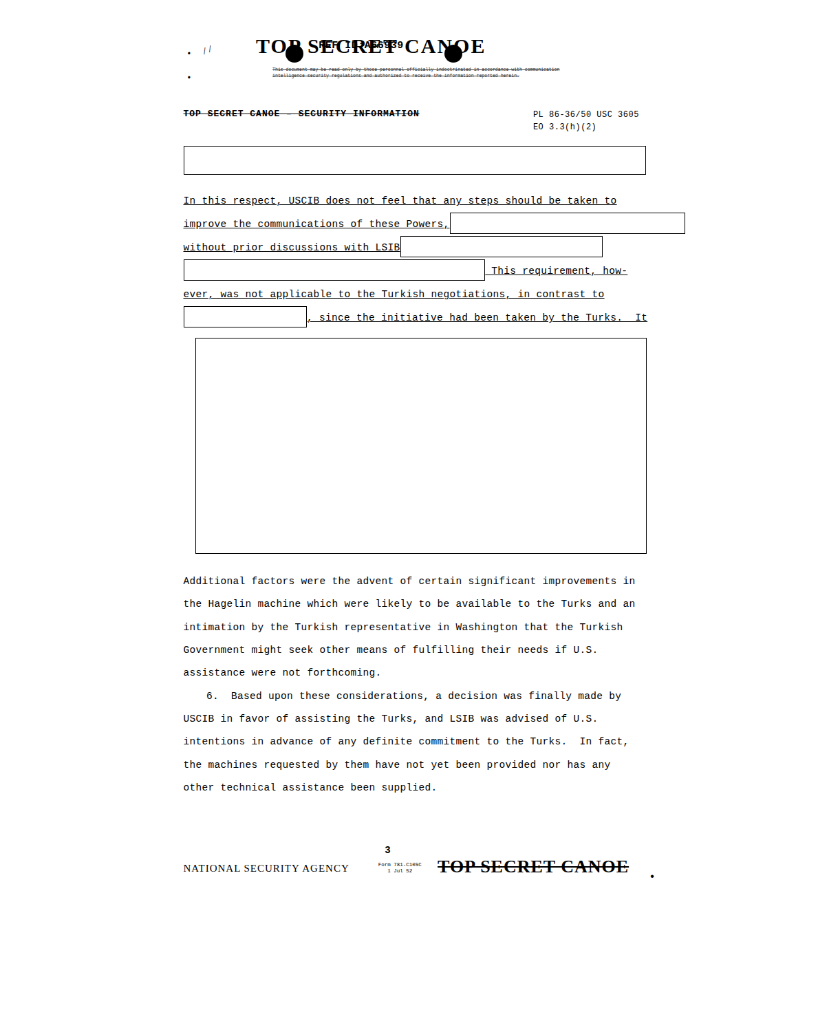• •
∕∕
TOP SECRET CANOE
REF ID:A66939
This document may be read only by those personnel officially indoctrinated in accordance with communication intelligence security regulations and authorized to receive the information reported herein.
TOP SECRET CANOE – SECURITY INFORMATION
PL 86-36/50 USC 3605
EO 3.3(h)(2)
In this respect, USCIB does not feel that any steps should be taken to
improve the communications of these Powers,
without prior discussions with LSIB
This requirement, how-
ever, was not applicable to the Turkish negotiations, in contrast to
, since the initiative had been taken by the Turks. It
Additional factors were the advent of certain significant improvements in the Hagelin machine which were likely to be available to the Turks and an intimation by the Turkish representative in Washington that the Turkish Government might seek other means of fulfilling their needs if U.S. assistance were not forthcoming.
6. Based upon these considerations, a decision was finally made by USCIB in favor of assisting the Turks, and LSIB was advised of U.S. intentions in advance of any definite commitment to the Turks. In fact, the machines requested by them have not yet been provided nor has any other technical assistance been supplied.
NATIONAL SECURITY AGENCY
3
Form 781-C10SC
1 Jul 52
TOP SECRET CANOE
•